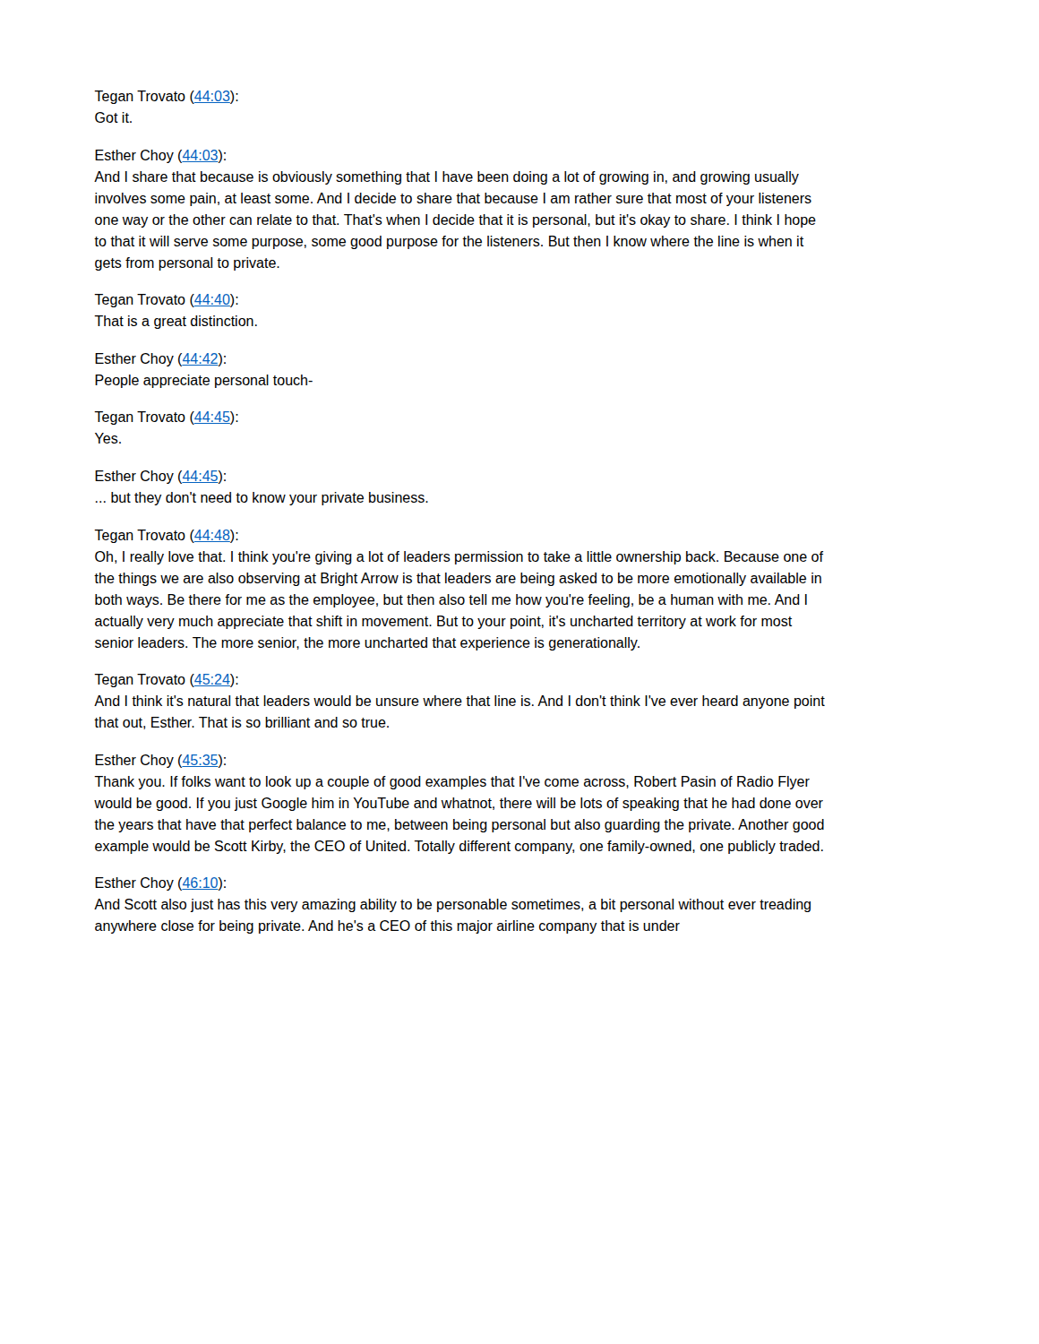Tegan Trovato (44:03):
Got it.
Esther Choy (44:03):
And I share that because is obviously something that I have been doing a lot of growing in, and growing usually involves some pain, at least some. And I decide to share that because I am rather sure that most of your listeners one way or the other can relate to that. That's when I decide that it is personal, but it's okay to share. I think I hope to that it will serve some purpose, some good purpose for the listeners. But then I know where the line is when it gets from personal to private.
Tegan Trovato (44:40):
That is a great distinction.
Esther Choy (44:42):
People appreciate personal touch-
Tegan Trovato (44:45):
Yes.
Esther Choy (44:45):
... but they don't need to know your private business.
Tegan Trovato (44:48):
Oh, I really love that. I think you're giving a lot of leaders permission to take a little ownership back. Because one of the things we are also observing at Bright Arrow is that leaders are being asked to be more emotionally available in both ways. Be there for me as the employee, but then also tell me how you're feeling, be a human with me. And I actually very much appreciate that shift in movement. But to your point, it's uncharted territory at work for most senior leaders. The more senior, the more uncharted that experience is generationally.
Tegan Trovato (45:24):
And I think it's natural that leaders would be unsure where that line is. And I don't think I've ever heard anyone point that out, Esther. That is so brilliant and so true.
Esther Choy (45:35):
Thank you. If folks want to look up a couple of good examples that I've come across, Robert Pasin of Radio Flyer would be good. If you just Google him in YouTube and whatnot, there will be lots of speaking that he had done over the years that have that perfect balance to me, between being personal but also guarding the private. Another good example would be Scott Kirby, the CEO of United. Totally different company, one family-owned, one publicly traded.
Esther Choy (46:10):
And Scott also just has this very amazing ability to be personable sometimes, a bit personal without ever treading anywhere close for being private. And he's a CEO of this major airline company that is under